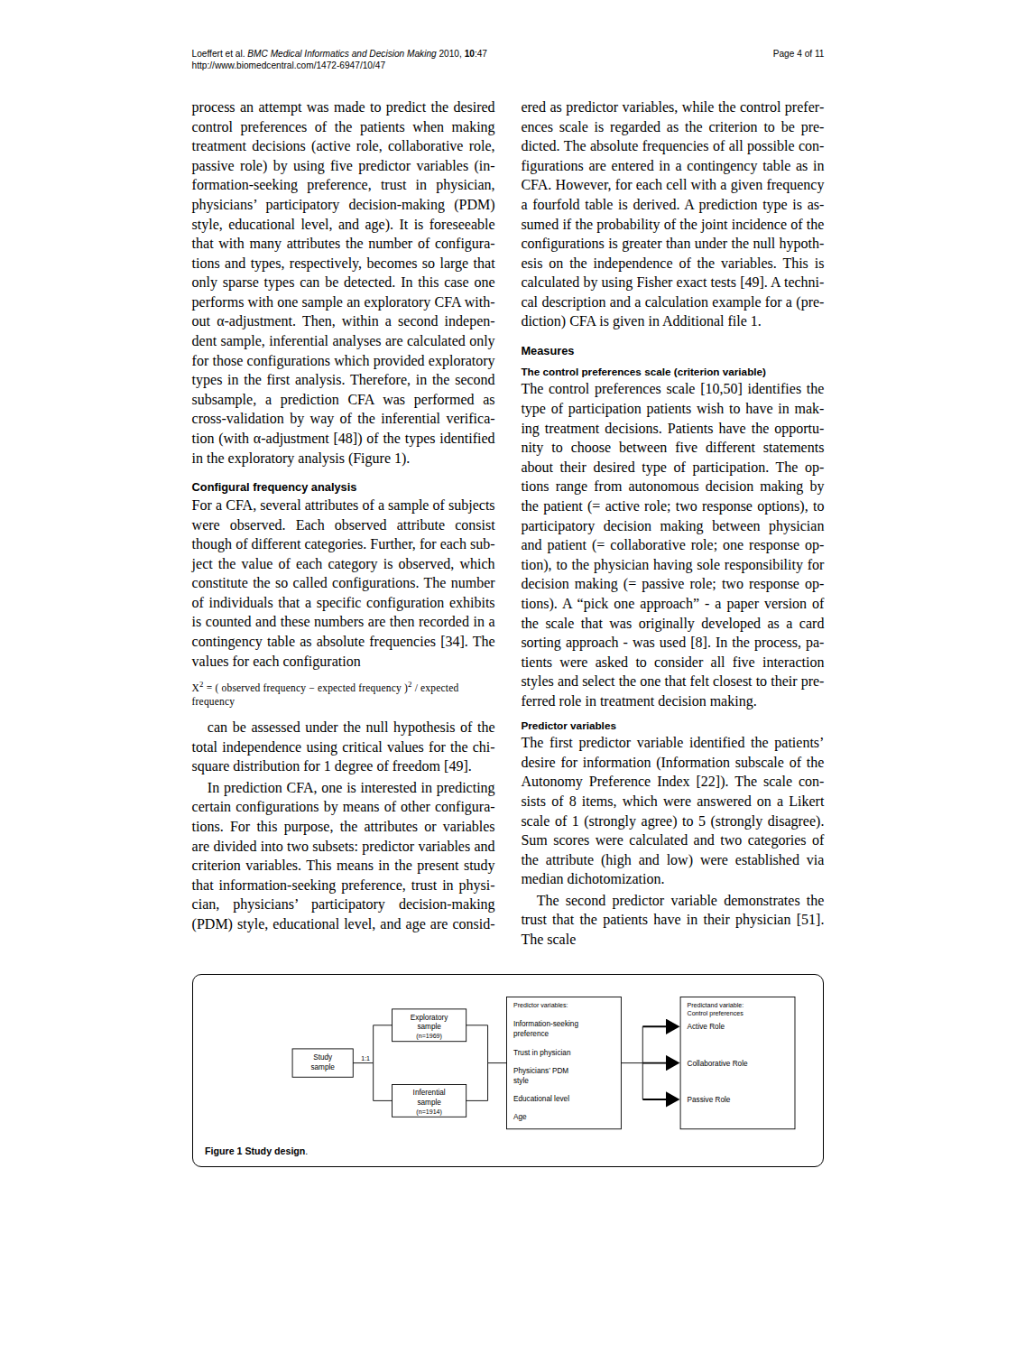Loeffert et al. BMC Medical Informatics and Decision Making 2010, 10:47
http://www.biomedcentral.com/1472-6947/10/47
Page 4 of 11
process an attempt was made to predict the desired control preferences of the patients when making treatment decisions (active role, collaborative role, passive role) by using five predictor variables (information-seeking preference, trust in physician, physicians’ participatory decision-making (PDM) style, educational level, and age). It is foreseeable that with many attributes the number of configurations and types, respectively, becomes so large that only sparse types can be detected. In this case one performs with one sample an exploratory CFA without α-adjustment. Then, within a second independent sample, inferential analyses are calculated only for those configurations which provided exploratory types in the first analysis. Therefore, in the second subsample, a prediction CFA was performed as cross-validation by way of the inferential verification (with α-adjustment [48]) of the types identified in the exploratory analysis (Figure 1).
Configural frequency analysis
For a CFA, several attributes of a sample of subjects were observed. Each observed attribute consist though of different categories. Further, for each subject the value of each category is observed, which constitute the so called configurations. The number of individuals that a specific configuration exhibits is counted and these numbers are then recorded in a contingency table as absolute frequencies [34]. The values for each configuration
X2 = ( observed frequency − expected frequency )2 / expected frequency
can be assessed under the null hypothesis of the total independence using critical values for the chi-square distribution for 1 degree of freedom [49].
In prediction CFA, one is interested in predicting certain configurations by means of other configurations. For this purpose, the attributes or variables are divided into two subsets: predictor variables and criterion variables. This means in the present study that information-seeking preference, trust in physician, physicians’ participatory decision-making (PDM) style, educational level, and age are considered as predictor variables, while the control preferences scale is regarded as the criterion to be predicted. The absolute frequencies of all possible configurations are entered in a contingency table as in CFA. However, for each cell with a given frequency a fourfold table is derived. A prediction type is assumed if the probability of the joint incidence of the configurations is greater than under the null hypothesis on the independence of the variables. This is calculated by using Fisher exact tests [49]. A technical description and a calculation example for a (prediction) CFA is given in Additional file 1.
Measures
The control preferences scale (criterion variable)
The control preferences scale [10,50] identifies the type of participation patients wish to have in making treatment decisions. Patients have the opportunity to choose between five different statements about their desired type of participation. The options range from autonomous decision making by the patient (= active role; two response options), to participatory decision making between physician and patient (= collaborative role; one response option), to the physician having sole responsibility for decision making (= passive role; two response options). A “pick one approach” - a paper version of the scale that was originally developed as a card sorting approach - was used [8]. In the process, patients were asked to consider all five interaction styles and select the one that felt closest to their preferred role in treatment decision making.
Predictor variables
The first predictor variable identified the patients’ desire for information (Information subscale of the Autonomy Preference Index [22]). The scale consists of 8 items, which were answered on a Likert scale of 1 (strongly agree) to 5 (strongly disagree). Sum scores were calculated and two categories of the attribute (high and low) were established via median dichotomization.
The second predictor variable demonstrates the trust that the patients have in their physician [51]. The scale
Study sample 1:1 Exploratory sample (n=1969) Inferential sample (n=1914) Predictor variables: Information-seeking preference Trust in physician Physicians’ PDM style Educational level Age Predictand variable: Control preferences Active Role Collaborative Role Passive Role
Figure 1 Study design.